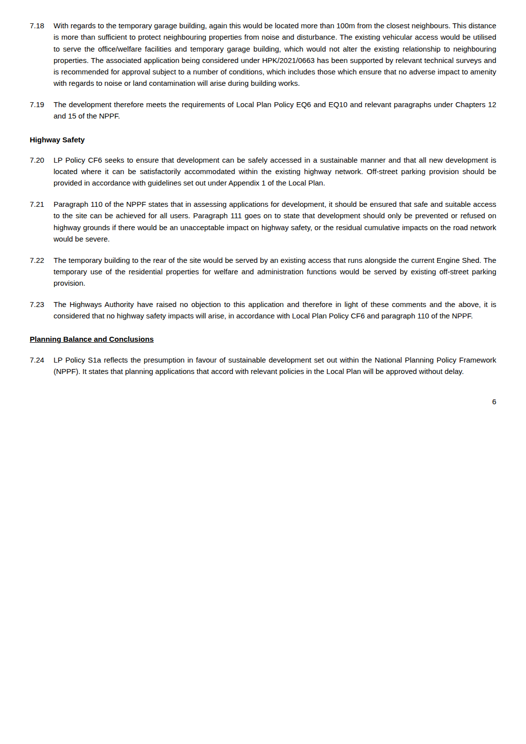7.18
With regards to the temporary garage building, again this would be located more than 100m from the closest neighbours. This distance is more than sufficient to protect neighbouring properties from noise and disturbance. The existing vehicular access would be utilised to serve the office/welfare facilities and temporary garage building, which would not alter the existing relationship to neighbouring properties. The associated application being considered under HPK/2021/0663 has been supported by relevant technical surveys and is recommended for approval subject to a number of conditions, which includes those which ensure that no adverse impact to amenity with regards to noise or land contamination will arise during building works.
7.19
The development therefore meets the requirements of Local Plan Policy EQ6 and EQ10 and relevant paragraphs under Chapters 12 and 15 of the NPPF.
Highway Safety
7.20
LP Policy CF6 seeks to ensure that development can be safely accessed in a sustainable manner and that all new development is located where it can be satisfactorily accommodated within the existing highway network. Off-street parking provision should be provided in accordance with guidelines set out under Appendix 1 of the Local Plan.
7.21
Paragraph 110 of the NPPF states that in assessing applications for development, it should be ensured that safe and suitable access to the site can be achieved for all users. Paragraph 111 goes on to state that development should only be prevented or refused on highway grounds if there would be an unacceptable impact on highway safety, or the residual cumulative impacts on the road network would be severe.
7.22
The temporary building to the rear of the site would be served by an existing access that runs alongside the current Engine Shed. The temporary use of the residential properties for welfare and administration functions would be served by existing off-street parking provision.
7.23
The Highways Authority have raised no objection to this application and therefore in light of these comments and the above, it is considered that no highway safety impacts will arise, in accordance with Local Plan Policy CF6 and paragraph 110 of the NPPF.
Planning Balance and Conclusions
7.24
LP Policy S1a reflects the presumption in favour of sustainable development set out within the National Planning Policy Framework (NPPF). It states that planning applications that accord with relevant policies in the Local Plan will be approved without delay.
6